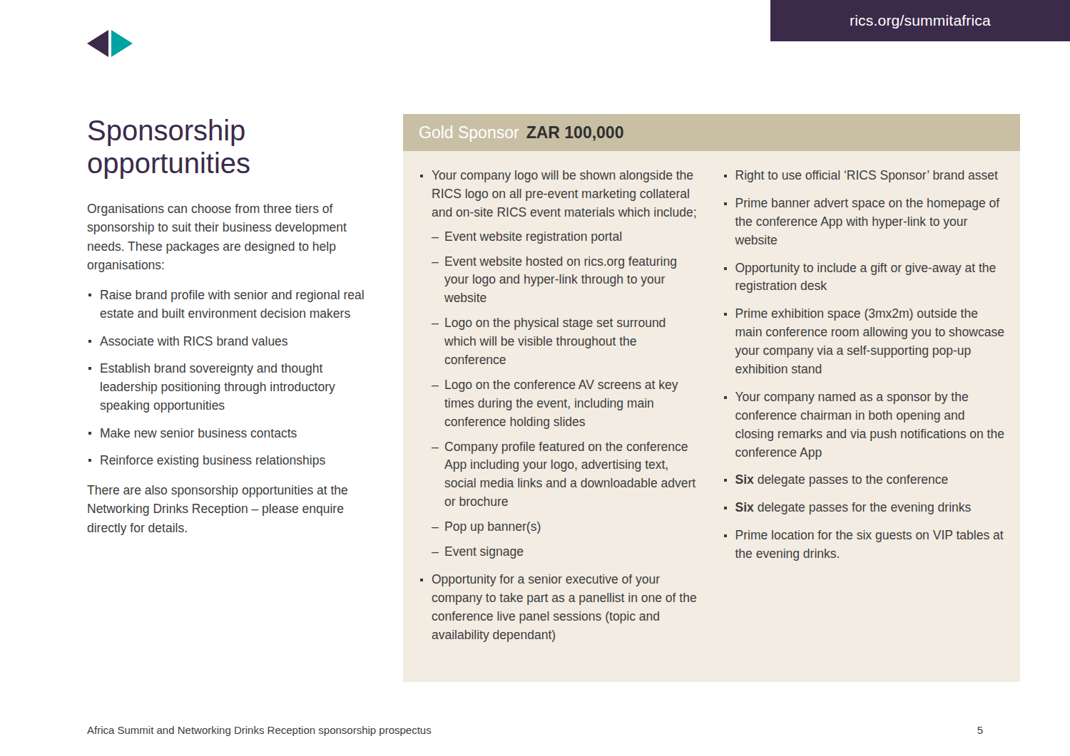rics.org/summitafrica
Sponsorship
opportunities
Organisations can choose from three tiers of sponsorship to suit their business development needs. These packages are designed to help organisations:
Raise brand profile with senior and regional real estate and built environment decision makers
Associate with RICS brand values
Establish brand sovereignty and thought leadership positioning through introductory speaking opportunities
Make new senior business contacts
Reinforce existing business relationships
There are also sponsorship opportunities at the Networking Drinks Reception – please enquire directly for details.
Gold Sponsor ZAR 100,000
Your company logo will be shown alongside the RICS logo on all pre-event marketing collateral and on-site RICS event materials which include;
Event website registration portal
Event website hosted on rics.org featuring your logo and hyper-link through to your website
Logo on the physical stage set surround which will be visible throughout the conference
Logo on the conference AV screens at key times during the event, including main conference holding slides
Company profile featured on the conference App including your logo, advertising text, social media links and a downloadable advert or brochure
Pop up banner(s)
Event signage
Opportunity for a senior executive of your company to take part as a panellist in one of the conference live panel sessions (topic and availability dependant)
Right to use official ‘RICS Sponsor’ brand asset
Prime banner advert space on the homepage of the conference App with hyper-link to your website
Opportunity to include a gift or give-away at the registration desk
Prime exhibition space (3mx2m) outside the main conference room allowing you to showcase your company via a self-supporting pop-up exhibition stand
Your company named as a sponsor by the conference chairman in both opening and closing remarks and via push notifications on the conference App
Six delegate passes to the conference
Six delegate passes for the evening drinks
Prime location for the six guests on VIP tables at the evening drinks.
Africa Summit and Networking Drinks Reception sponsorship prospectus 5